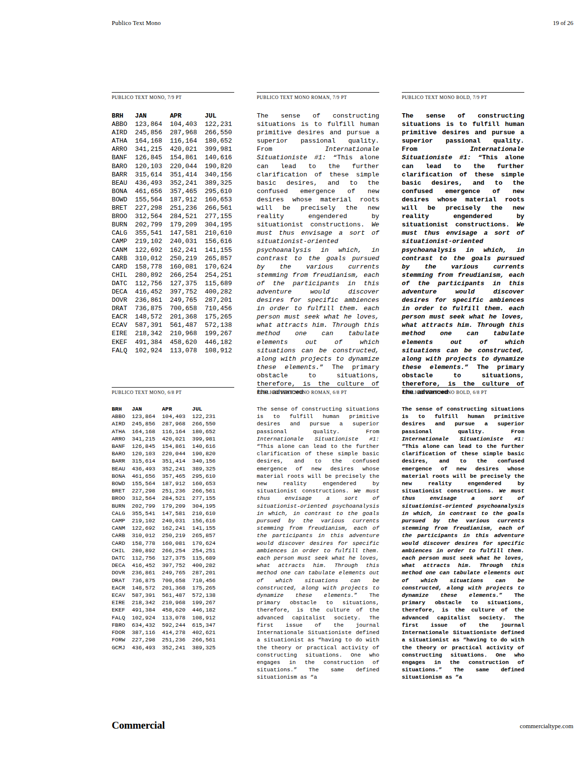Publico Text Mono
19 of 26
PUBLICO TEXT MONO, 7/9 PT
PUBLICO TEXT MONO ROMAN, 7/9 PT
PUBLICO TEXT MONO BOLD, 7/9 PT
BRH JAN APR JUL ABBO 123,864 104,403 122,231 AIRD 245,856 287,968 266,550 ATHA 164,168 116,164 180,652 ARRO 341,215 420,021 399,981 BANF 126,845 154,861 140,616 BARO 120,103 220,044 190,820 BARR 315,614 351,414 340,156 BEAU 436,493 352,241 389,325 BONA 461,656 357,465 295,610 BOWD 155,564 187,912 160,653 BRET 227,298 251,236 266,561 BROO 312,564 284,521 277,155 BURN 202,799 179,209 304,195 CALG 355,541 147,581 210,610 CAMP 219,102 240,031 156,616 CANM 122,692 162,241 141,155 CARB 310,012 250,219 265,857 CARD 158,778 160,081 170,624 CHIL 280,892 266,254 254,251 DATC 112,756 127,375 115,689 DECA 416,452 397,752 400,282 DOVR 236,861 249,765 287,201 DRAT 736,875 700,658 710,456 EACR 148,572 201,368 175,265 ECAV 587,391 561,487 572,138 EIRE 218,342 210,968 199,267 EKEF 491,384 458,620 446,182 FALQ 102,924 113,078 108,912
The sense of constructing situations is to fulfill human primitive desires and pursue a superior passional quality. From Internationale Situationiste #1: “This alone can lead to the further clarification of these simple basic desires, and to the confused emergence of new desires whose material roots will be precisely the new reality engendered by situationist constructions. We must thus envisage a sort of situationist-oriented psychoanalysis in which, in contrast to the goals pursued by the various currents stemming from freudianism, each of the participants in this adventure would discover desires for specific ambiences in order to fulfill them. each person must seek what he loves, what attracts him. Through this method one can tabulate elements out of which situations can be constructed, along with projects to dynamize these elements.” The primary obstacle to situations, therefore, is the culture of the advanced
The sense of constructing situations is to fulfill human primitive desires and pursue a superior passional quality. From Internationale Situationiste #1: “This alone can lead to the further clarification of these simple basic desires, and to the confused emergence of new desires whose material roots will be precisely the new reality engendered by situationist constructions. We must thus envisage a sort of situationist-oriented psychoanalysis in which, in contrast to the goals pursued by the various currents stemming from freudianism, each of the participants in this adventure would discover desires for specific ambiences in order to fulfill them. each person must seek what he loves, what attracts him. Through this method one can tabulate elements out of which situations can be constructed, along with projects to dynamize these elements.” The primary obstacle to situations, therefore, is the culture of the advanced
PUBLICO TEXT MONO, 6/8 PT
PUBLICO TEXT MONO ROMAN, 6/8 PT
PUBLICO TEXT MONO BOLD, 6/8 PT
BRH JAN APR JUL ABBO 123,864 104,403 122,231 AIRD 245,856 287,968 266,550 ATHA 164,168 116,164 180,652 ARRO 341,215 420,021 399,981 BANF 126,845 154,861 140,616 BARO 120,103 220,044 190,820 BARR 315,614 351,414 340,156 BEAU 436,493 352,241 389,325 BONA 461,656 357,465 295,610 BOWD 155,564 187,912 160,653 BRET 227,298 251,236 266,561 BROO 312,564 284,521 277,155 BURN 202,799 179,209 304,195 CALG 355,541 147,581 210,610 CAMP 219,102 240,031 156,616 CANM 122,692 162,241 141,155 CARB 310,012 250,219 265,857 CARD 158,778 160,081 170,624 CHIL 280,892 266,254 254,251 DATC 112,756 127,375 115,689 DECA 416,452 397,752 400,282 DOVR 236,861 249,765 287,201 DRAT 736,875 700,658 710,456 EACR 148,572 201,368 175,265 ECAV 587,391 561,487 572,138 EIRE 218,342 210,968 199,267 EKEF 491,384 458,620 446,182 FALQ 102,924 113,078 108,912 FBRO 634,432 592,244 615,347 FDOR 387,116 414,278 402,621 FORW 227,298 251,236 266,561 GCMJ 436,493 352,241 389,325
The sense of constructing situations is to fulfill human primitive desires and pursue a superior passional quality. From Internationale Situationiste #1: “This alone can lead to the further clarification of these simple basic desires, and to the confused emergence of new desires whose material roots will be precisely the new reality engendered by situationist constructions. We must thus envisage a sort of situationist-oriented psychoanalysis in which, in contrast to the goals pursued by the various currents stemming from freudianism, each of the participants in this adventure would discover desires for specific ambiences in order to fulfill them. each person must seek what he loves, what attracts him. Through this method one can tabulate elements out of which situations can be constructed, along with projects to dynamize these elements.” The primary obstacle to situations, therefore, is the culture of the advanced capitalist society. The first issue of the journal Internationale Situationiste defined a situationist as “having to do with the theory or practical activity of constructing situations. One who engages in the construction of situations.” The same defined situationism as “a
The sense of constructing situations is to fulfill human primitive desires and pursue a superior passional quality. From Internationale Situationiste #1: “This alone can lead to the further clarification of these simple basic desires, and to the confused emergence of new desires whose material roots will be precisely the new reality engendered by situationist constructions. We must thus envisage a sort of situationist-oriented psychoanalysis in which, in contrast to the goals pursued by the various currents stemming from freudianism, each of the participants in this adventure would discover desires for specific ambiences in order to fulfill them. each person must seek what he loves, what attracts him. Through this method one can tabulate elements out of which situations can be constructed, along with projects to dynamize these elements.” The primary obstacle to situations, therefore, is the culture of the advanced capitalist society. The first issue of the journal Internationale Situationiste defined a situationist as “having to do with the theory or practical activity of constructing situations. One who engages in the construction of situations.” The same defined situationism as “a
Commercial
commercialtype.com